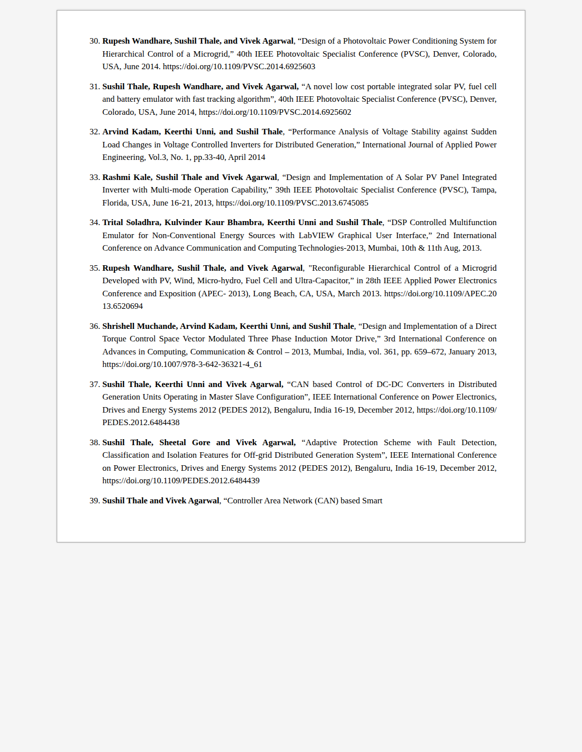Rupesh Wandhare, Sushil Thale, and Vivek Agarwal, “Design of a Photovoltaic Power Conditioning System for Hierarchical Control of a Microgrid,” 40th IEEE Photovoltaic Specialist Conference (PVSC), Denver, Colorado, USA, June 2014. https://doi.org/10.1109/PVSC.2014.6925603
Sushil Thale, Rupesh Wandhare, and Vivek Agarwal, “A novel low cost portable integrated solar PV, fuel cell and battery emulator with fast tracking algorithm”, 40th IEEE Photovoltaic Specialist Conference (PVSC), Denver, Colorado, USA, June 2014, https://doi.org/10.1109/PVSC.2014.6925602
Arvind Kadam, Keerthi Unni, and Sushil Thale, “Performance Analysis of Voltage Stability against Sudden Load Changes in Voltage Controlled Inverters for Distributed Generation,” International Journal of Applied Power Engineering, Vol.3, No. 1, pp.33-40, April 2014
Rashmi Kale, Sushil Thale and Vivek Agarwal, “Design and Implementation of A Solar PV Panel Integrated Inverter with Multi-mode Operation Capability,” 39th IEEE Photovoltaic Specialist Conference (PVSC), Tampa, Florida, USA, June 16-21, 2013, https://doi.org/10.1109/PVSC.2013.6745085
Trital Soladhra, Kulvinder Kaur Bhambra, Keerthi Unni and Sushil Thale, “DSP Controlled Multifunction Emulator for Non-Conventional Energy Sources with LabVIEW Graphical User Interface,” 2nd International Conference on Advance Communication and Computing Technologies-2013, Mumbai, 10th & 11th Aug, 2013.
Rupesh Wandhare, Sushil Thale, and Vivek Agarwal, "Reconfigurable Hierarchical Control of a Microgrid Developed with PV, Wind, Micro-hydro, Fuel Cell and Ultra-Capacitor,” in 28th IEEE Applied Power Electronics Conference and Exposition (APEC- 2013), Long Beach, CA, USA, March 2013. https://doi.org/10.1109/APEC.2013.6520694
Shrishell Muchande, Arvind Kadam, Keerthi Unni, and Sushil Thale, “Design and Implementation of a Direct Torque Control Space Vector Modulated Three Phase Induction Motor Drive,” 3rd International Conference on Advances in Computing, Communication & Control – 2013, Mumbai, India, vol. 361, pp. 659–672, January 2013, https://doi.org/10.1007/978-3-642-36321-4_61
Sushil Thale, Keerthi Unni and Vivek Agarwal, “CAN based Control of DC-DC Converters in Distributed Generation Units Operating in Master Slave Configuration”, IEEE International Conference on Power Electronics, Drives and Energy Systems 2012 (PEDES 2012), Bengaluru, India 16-19, December 2012, https://doi.org/10.1109/PEDES.2012.6484438
Sushil Thale, Sheetal Gore and Vivek Agarwal, “Adaptive Protection Scheme with Fault Detection, Classification and Isolation Features for Off-grid Distributed Generation System”, IEEE International Conference on Power Electronics, Drives and Energy Systems 2012 (PEDES 2012), Bengaluru, India 16-19, December 2012, https://doi.org/10.1109/PEDES.2012.6484439
Sushil Thale and Vivek Agarwal, “Controller Area Network (CAN) based Smart